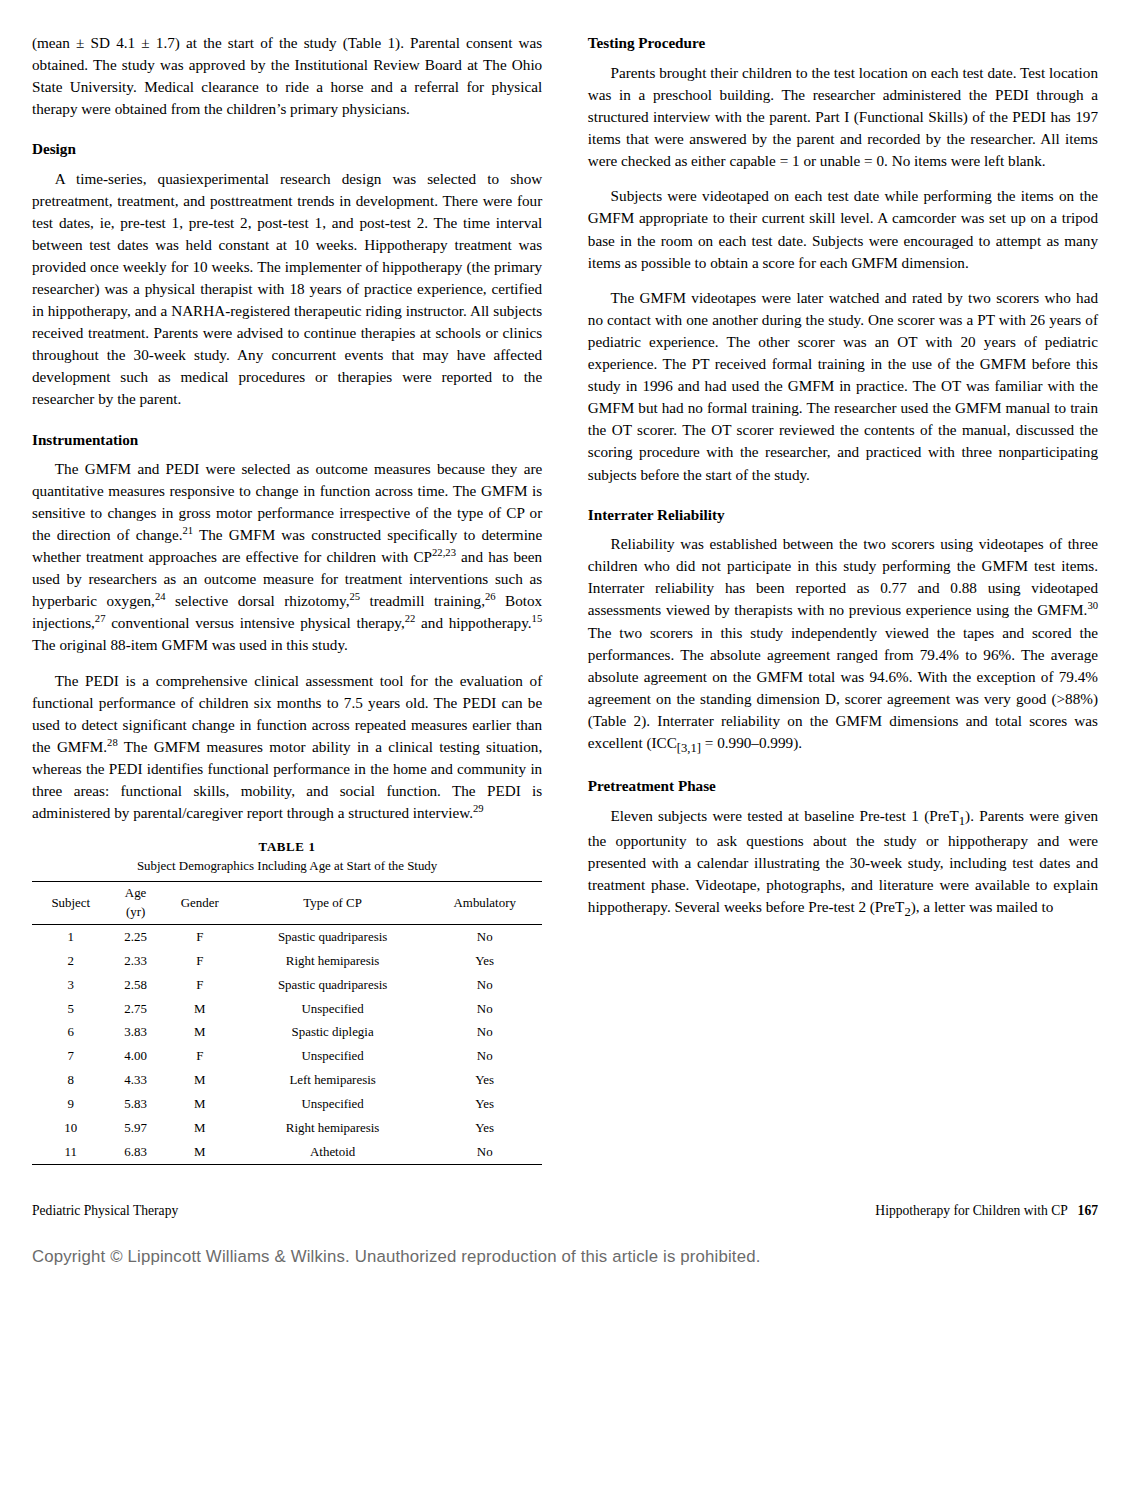(mean ± SD 4.1 ± 1.7) at the start of the study (Table 1). Parental consent was obtained. The study was approved by the Institutional Review Board at The Ohio State University. Medical clearance to ride a horse and a referral for physical therapy were obtained from the children’s primary physicians.
Design
A time-series, quasiexperimental research design was selected to show pretreatment, treatment, and posttreatment trends in development. There were four test dates, ie, pre-test 1, pre-test 2, post-test 1, and post-test 2. The time interval between test dates was held constant at 10 weeks. Hippotherapy treatment was provided once weekly for 10 weeks. The implementer of hippotherapy (the primary researcher) was a physical therapist with 18 years of practice experience, certified in hippotherapy, and a NARHA-registered therapeutic riding instructor. All subjects received treatment. Parents were advised to continue therapies at schools or clinics throughout the 30-week study. Any concurrent events that may have affected development such as medical procedures or therapies were reported to the researcher by the parent.
Instrumentation
The GMFM and PEDI were selected as outcome measures because they are quantitative measures responsive to change in function across time. The GMFM is sensitive to changes in gross motor performance irrespective of the type of CP or the direction of change.21 The GMFM was constructed specifically to determine whether treatment approaches are effective for children with CP22,23 and has been used by researchers as an outcome measure for treatment interventions such as hyperbaric oxygen,24 selective dorsal rhizotomy,25 treadmill training,26 Botox injections,27 conventional versus intensive physical therapy,22 and hippotherapy.15 The original 88-item GMFM was used in this study.
The PEDI is a comprehensive clinical assessment tool for the evaluation of functional performance of children six months to 7.5 years old. The PEDI can be used to detect significant change in function across repeated measures earlier than the GMFM.28 The GMFM measures motor ability in a clinical testing situation, whereas the PEDI identifies functional performance in the home and community in three areas: functional skills, mobility, and social function. The PEDI is administered by parental/caregiver report through a structured interview.29
TABLE 1 Subject Demographics Including Age at Start of the Study
| Subject | Age (yr) | Gender | Type of CP | Ambulatory |
| --- | --- | --- | --- | --- |
| 1 | 2.25 | F | Spastic quadriparesis | No |
| 2 | 2.33 | F | Right hemiparesis | Yes |
| 3 | 2.58 | F | Spastic quadriparesis | No |
| 5 | 2.75 | M | Unspecified | No |
| 6 | 3.83 | M | Spastic diplegia | No |
| 7 | 4.00 | F | Unspecified | No |
| 8 | 4.33 | M | Left hemiparesis | Yes |
| 9 | 5.83 | M | Unspecified | Yes |
| 10 | 5.97 | M | Right hemiparesis | Yes |
| 11 | 6.83 | M | Athetoid | No |
Testing Procedure
Parents brought their children to the test location on each test date. Test location was in a preschool building. The researcher administered the PEDI through a structured interview with the parent. Part I (Functional Skills) of the PEDI has 197 items that were answered by the parent and recorded by the researcher. All items were checked as either capable = 1 or unable = 0. No items were left blank.
Subjects were videotaped on each test date while performing the items on the GMFM appropriate to their current skill level. A camcorder was set up on a tripod base in the room on each test date. Subjects were encouraged to attempt as many items as possible to obtain a score for each GMFM dimension.
The GMFM videotapes were later watched and rated by two scorers who had no contact with one another during the study. One scorer was a PT with 26 years of pediatric experience. The other scorer was an OT with 20 years of pediatric experience. The PT received formal training in the use of the GMFM before this study in 1996 and had used the GMFM in practice. The OT was familiar with the GMFM but had no formal training. The researcher used the GMFM manual to train the OT scorer. The OT scorer reviewed the contents of the manual, discussed the scoring procedure with the researcher, and practiced with three nonparticipating subjects before the start of the study.
Interrater Reliability
Reliability was established between the two scorers using videotapes of three children who did not participate in this study performing the GMFM test items. Interrater reliability has been reported as 0.77 and 0.88 using videotaped assessments viewed by therapists with no previous experience using the GMFM.30 The two scorers in this study independently viewed the tapes and scored the performances. The absolute agreement ranged from 79.4% to 96%. The average absolute agreement on the GMFM total was 94.6%. With the exception of 79.4% agreement on the standing dimension D, scorer agreement was very good (>88%) (Table 2). Interrater reliability on the GMFM dimensions and total scores was excellent (ICC[3,1] = 0.990–0.999).
Pretreatment Phase
Eleven subjects were tested at baseline Pre-test 1 (PreT1). Parents were given the opportunity to ask questions about the study or hippotherapy and were presented with a calendar illustrating the 30-week study, including test dates and treatment phase. Videotape, photographs, and literature were available to explain hippotherapy. Several weeks before Pre-test 2 (PreT2), a letter was mailed to
Pediatric Physical Therapy
Hippotherapy for Children with CP 167
Copyright © Lippincott Williams & Wilkins. Unauthorized reproduction of this article is prohibited.